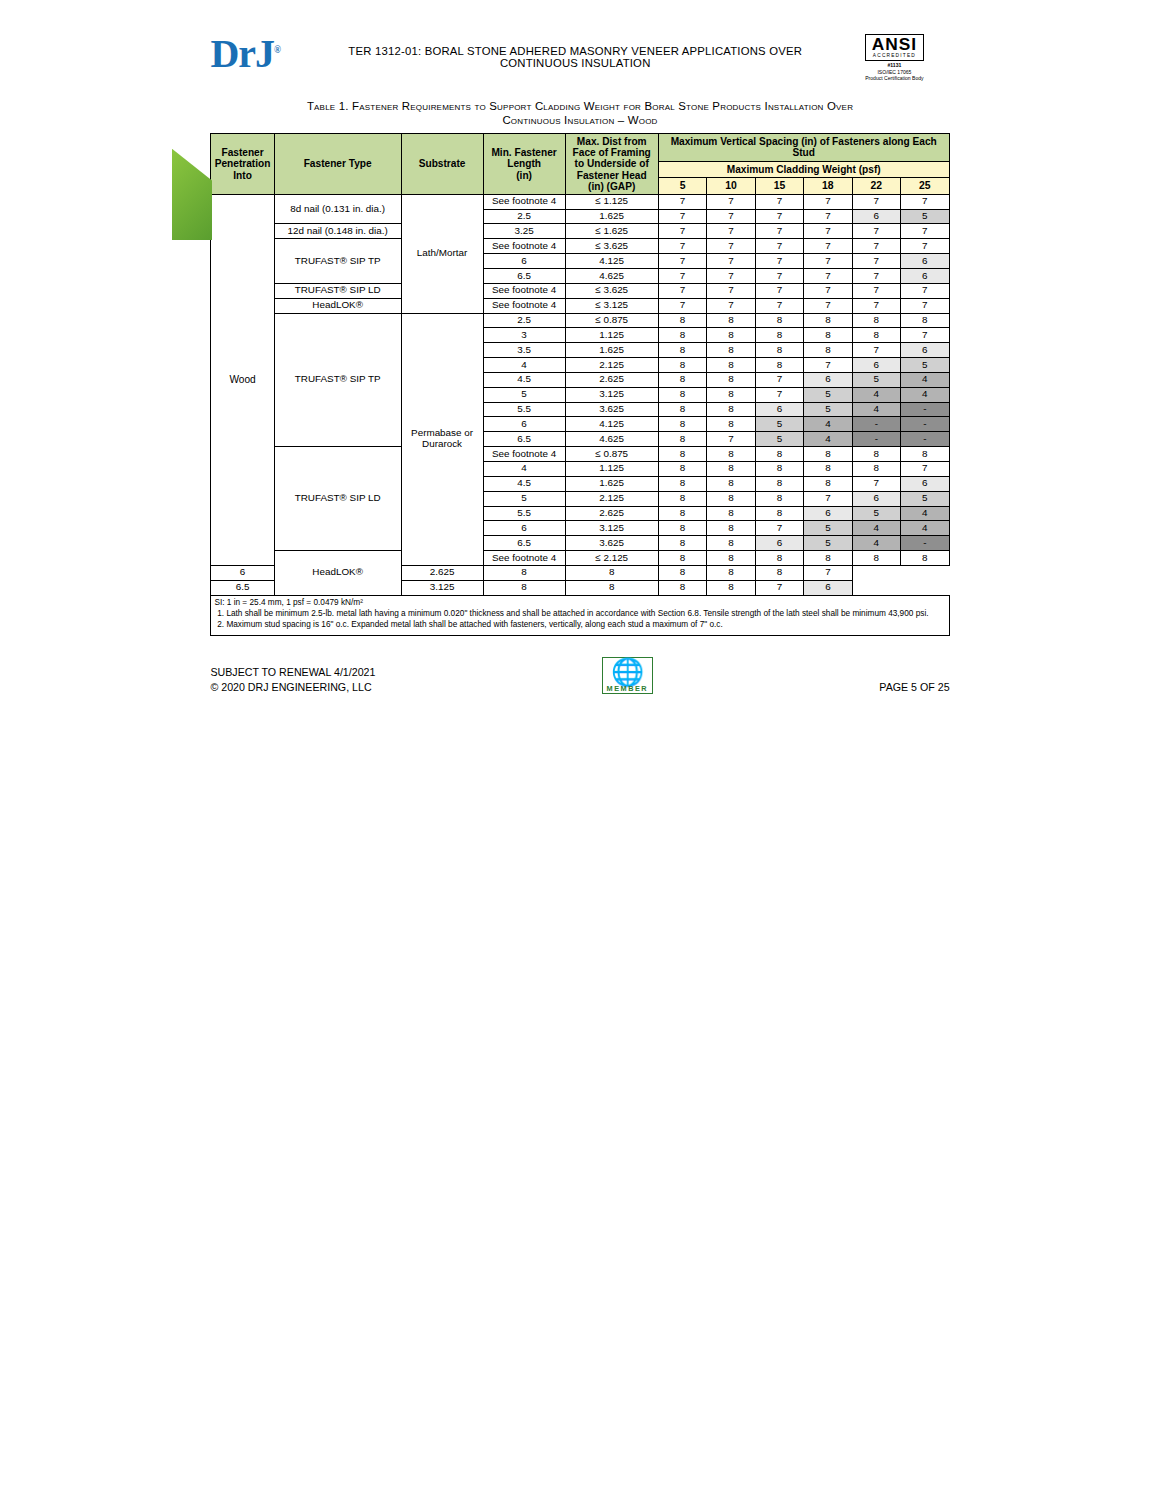DrJ®
TER 1312-01: Boral Stone Adhered Masonry Veneer Applications Over Continuous Insulation
ANSI
Accredited
#1131
ISO/IEC 17065
Product Certification Body
Table 1. Fastener Requirements to Support Cladding Weight for Boral Stone Products Installation Over
Continuous Insulation – Wood
| Fastener Penetration Into | Fastener Type | Substrate | Min. Fastener Length (in) | Max. Dist from Face of Framing to Underside of Fastener Head (in) (GAP) | Maximum Vertical Spacing (in) of Fasteners along Each Stud |
| --- | --- | --- | --- | --- | --- |
| Maximum Cladding Weight (psf) |
| 5 | 10 | 15 | 18 | 22 | 25 |
| Wood | 8d nail (0.131 in. dia.) | Lath/Mortar | See footnote 4 | ≤ 1.125 | 7 | 7 | 7 | 7 | 7 | 7 |
| 2.5 | 1.625 | 7 | 7 | 7 | 7 | 6 | 5 |
| 12d nail (0.148 in. dia.) | 3.25 | ≤ 1.625 | 7 | 7 | 7 | 7 | 7 | 7 |
| TRUFAST® SIP TP | See footnote 4 | ≤ 3.625 | 7 | 7 | 7 | 7 | 7 | 7 |
| 6 | 4.125 | 7 | 7 | 7 | 7 | 7 | 6 |
| 6.5 | 4.625 | 7 | 7 | 7 | 7 | 7 | 6 |
| TRUFAST® SIP LD | See footnote 4 | ≤ 3.625 | 7 | 7 | 7 | 7 | 7 | 7 |
| HeadLOK® | See footnote 4 | ≤ 3.125 | 7 | 7 | 7 | 7 | 7 | 7 |
| TRUFAST® SIP TP | Permabase or Durarock | 2.5 | ≤ 0.875 | 8 | 8 | 8 | 8 | 8 | 8 |
| 3 | 1.125 | 8 | 8 | 8 | 8 | 8 | 7 |
| 3.5 | 1.625 | 8 | 8 | 8 | 8 | 7 | 6 |
| 4 | 2.125 | 8 | 8 | 8 | 7 | 6 | 5 |
| 4.5 | 2.625 | 8 | 8 | 7 | 6 | 5 | 4 |
| 5 | 3.125 | 8 | 8 | 7 | 5 | 4 | 4 |
| 5.5 | 3.625 | 8 | 8 | 6 | 5 | 4 | - |
| 6 | 4.125 | 8 | 8 | 5 | 4 | - | - |
| 6.5 | 4.625 | 8 | 7 | 5 | 4 | - | - |
| TRUFAST® SIP LD | See footnote 4 | ≤ 0.875 | 8 | 8 | 8 | 8 | 8 | 8 |
| 4 | 1.125 | 8 | 8 | 8 | 8 | 8 | 7 |
| 4.5 | 1.625 | 8 | 8 | 8 | 8 | 7 | 6 |
| 5 | 2.125 | 8 | 8 | 8 | 7 | 6 | 5 |
| 5.5 | 2.625 | 8 | 8 | 8 | 6 | 5 | 4 |
| 6 | 3.125 | 8 | 8 | 7 | 5 | 4 | 4 |
| 6.5 | 3.625 | 8 | 8 | 6 | 5 | 4 | - |
| HeadLOK® | See footnote 4 | ≤ 2.125 | 8 | 8 | 8 | 8 | 8 | 8 |
| 6 | 2.625 | 8 | 8 | 8 | 8 | 8 | 7 |
| 6.5 | 3.125 | 8 | 8 | 8 | 8 | 7 | 6 |
| SI: 1 in = 25.4 mm, 1 psf = 0.0479 kN/m² Lath shall be minimum 2.5-lb. metal lath having a minimum 0.020" thickness and shall be attached in accordance with Section 6.8. Tensile strength of the lath steel shall be minimum 43,900 psi. Maximum stud spacing is 16" o.c. Expanded metal lath shall be attached with fasteners, vertically, along each stud a maximum of 7" o.c. |
SUBJECT TO RENEWAL 4/1/2021
© 2020 DRJ ENGINEERING, LLC
🌐 MEMBER
PAGE 5 OF 25